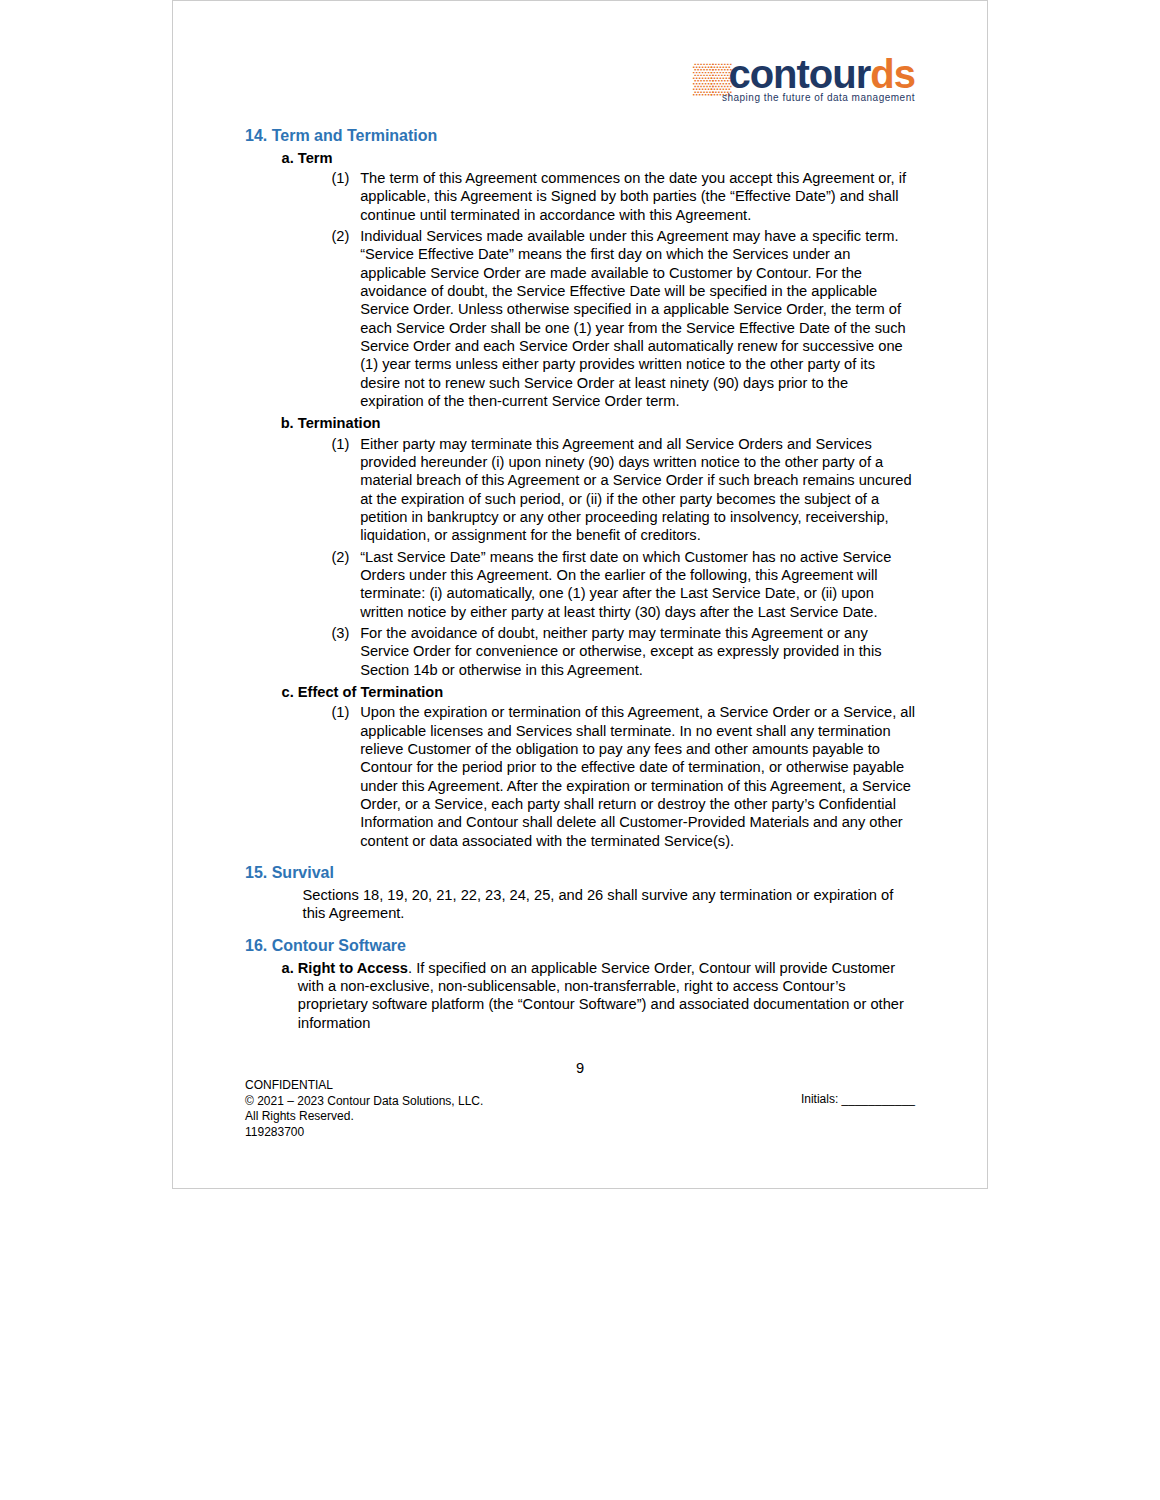▒▒contourds
shaping the future of data management
14. Term and Termination
Term
The term of this Agreement commences on the date you accept this Agreement or, if applicable, this Agreement is Signed by both parties (the “Effective Date”) and shall continue until terminated in accordance with this Agreement.
Individual Services made available under this Agreement may have a specific term. “Service Effective Date” means the first day on which the Services under an applicable Service Order are made available to Customer by Contour. For the avoidance of doubt, the Service Effective Date will be specified in the applicable Service Order. Unless otherwise specified in a applicable Service Order, the term of each Service Order shall be one (1) year from the Service Effective Date of the such Service Order and each Service Order shall automatically renew for successive one (1) year terms unless either party provides written notice to the other party of its desire not to renew such Service Order at least ninety (90) days prior to the expiration of the then-current Service Order term.
Termination
Either party may terminate this Agreement and all Service Orders and Services provided hereunder (i) upon ninety (90) days written notice to the other party of a material breach of this Agreement or a Service Order if such breach remains uncured at the expiration of such period, or (ii) if the other party becomes the subject of a petition in bankruptcy or any other proceeding relating to insolvency, receivership, liquidation, or assignment for the benefit of creditors.
“Last Service Date” means the first date on which Customer has no active Service Orders under this Agreement. On the earlier of the following, this Agreement will terminate: (i) automatically, one (1) year after the Last Service Date, or (ii) upon written notice by either party at least thirty (30) days after the Last Service Date.
For the avoidance of doubt, neither party may terminate this Agreement or any Service Order for convenience or otherwise, except as expressly provided in this Section 14b or otherwise in this Agreement.
Effect of Termination
Upon the expiration or termination of this Agreement, a Service Order or a Service, all applicable licenses and Services shall terminate. In no event shall any termination relieve Customer of the obligation to pay any fees and other amounts payable to Contour for the period prior to the effective date of termination, or otherwise payable under this Agreement. After the expiration or termination of this Agreement, a Service Order, or a Service, each party shall return or destroy the other party’s Confidential Information and Contour shall delete all Customer-Provided Materials and any other content or data associated with the terminated Service(s).
15. Survival
Sections 18, 19, 20, 21, 22, 23, 24, 25, and 26 shall survive any termination or expiration of this Agreement.
16. Contour Software
Right to Access. If specified on an applicable Service Order, Contour will provide Customer with a non-exclusive, non-sublicensable, non-transferrable, right to access Contour’s proprietary software platform (the “Contour Software”) and associated documentation or other information
9
CONFIDENTIAL
© 2021 – 2023 Contour Data Solutions, LLC.
All Rights Reserved.
119283700 Initials: ___________